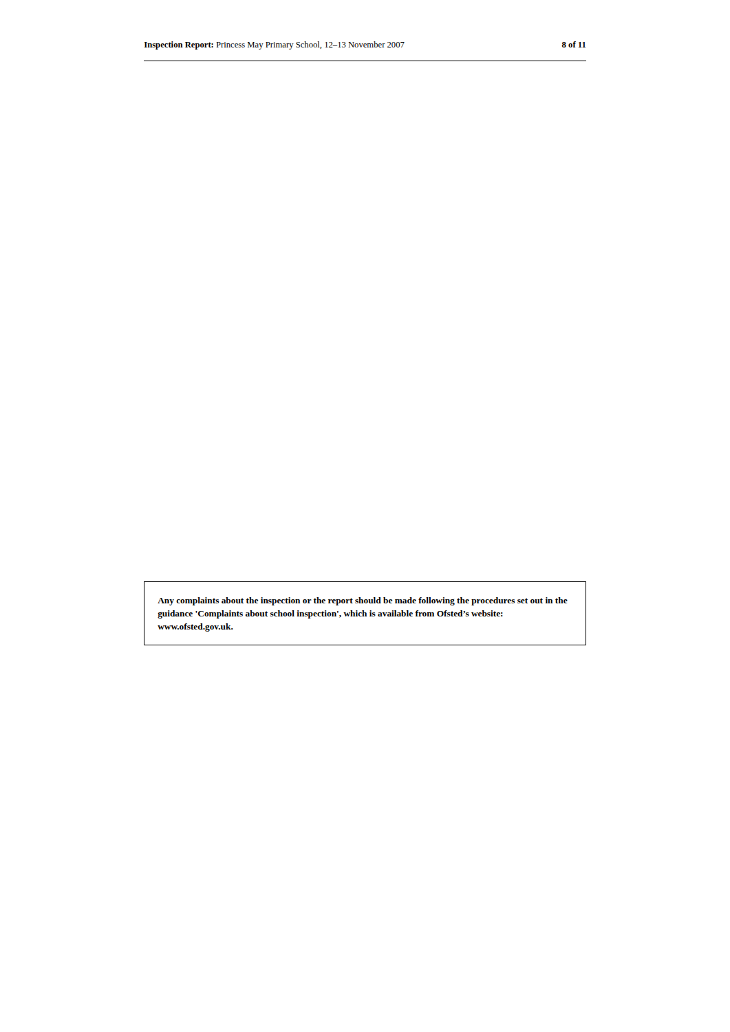Inspection Report: Princess May Primary School, 12–13 November 2007
8 of 11
Any complaints about the inspection or the report should be made following the procedures set out in the guidance 'Complaints about school inspection', which is available from Ofsted’s website: www.ofsted.gov.uk.